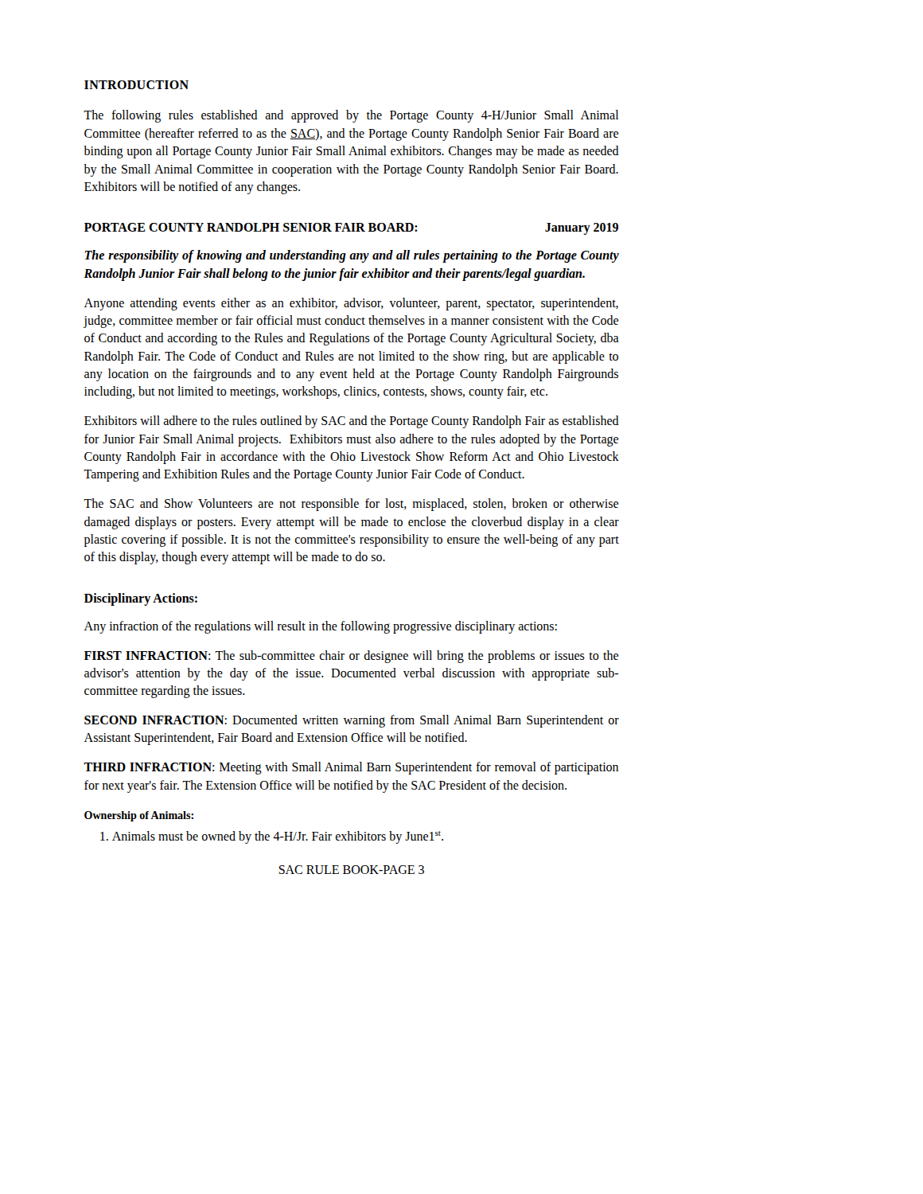INTRODUCTION
The following rules established and approved by the Portage County 4-H/Junior Small Animal Committee (hereafter referred to as the SAC), and the Portage County Randolph Senior Fair Board are binding upon all Portage County Junior Fair Small Animal exhibitors. Changes may be made as needed by the Small Animal Committee in cooperation with the Portage County Randolph Senior Fair Board. Exhibitors will be notified of any changes.
PORTAGE COUNTY RANDOLPH SENIOR FAIR BOARD: January 2019
The responsibility of knowing and understanding any and all rules pertaining to the Portage County Randolph Junior Fair shall belong to the junior fair exhibitor and their parents/legal guardian.
Anyone attending events either as an exhibitor, advisor, volunteer, parent, spectator, superintendent, judge, committee member or fair official must conduct themselves in a manner consistent with the Code of Conduct and according to the Rules and Regulations of the Portage County Agricultural Society, dba Randolph Fair. The Code of Conduct and Rules are not limited to the show ring, but are applicable to any location on the fairgrounds and to any event held at the Portage County Randolph Fairgrounds including, but not limited to meetings, workshops, clinics, contests, shows, county fair, etc.
Exhibitors will adhere to the rules outlined by SAC and the Portage County Randolph Fair as established for Junior Fair Small Animal projects. Exhibitors must also adhere to the rules adopted by the Portage County Randolph Fair in accordance with the Ohio Livestock Show Reform Act and Ohio Livestock Tampering and Exhibition Rules and the Portage County Junior Fair Code of Conduct.
The SAC and Show Volunteers are not responsible for lost, misplaced, stolen, broken or otherwise damaged displays or posters. Every attempt will be made to enclose the cloverbud display in a clear plastic covering if possible. It is not the committee's responsibility to ensure the well-being of any part of this display, though every attempt will be made to do so.
Disciplinary Actions:
Any infraction of the regulations will result in the following progressive disciplinary actions:
FIRST INFRACTION: The sub-committee chair or designee will bring the problems or issues to the advisor's attention by the day of the issue. Documented verbal discussion with appropriate sub-committee regarding the issues.
SECOND INFRACTION: Documented written warning from Small Animal Barn Superintendent or Assistant Superintendent, Fair Board and Extension Office will be notified.
THIRD INFRACTION: Meeting with Small Animal Barn Superintendent for removal of participation for next year's fair. The Extension Office will be notified by the SAC President of the decision.
Ownership of Animals:
Animals must be owned by the 4-H/Jr. Fair exhibitors by June1st.
SAC RULE BOOK-PAGE 3